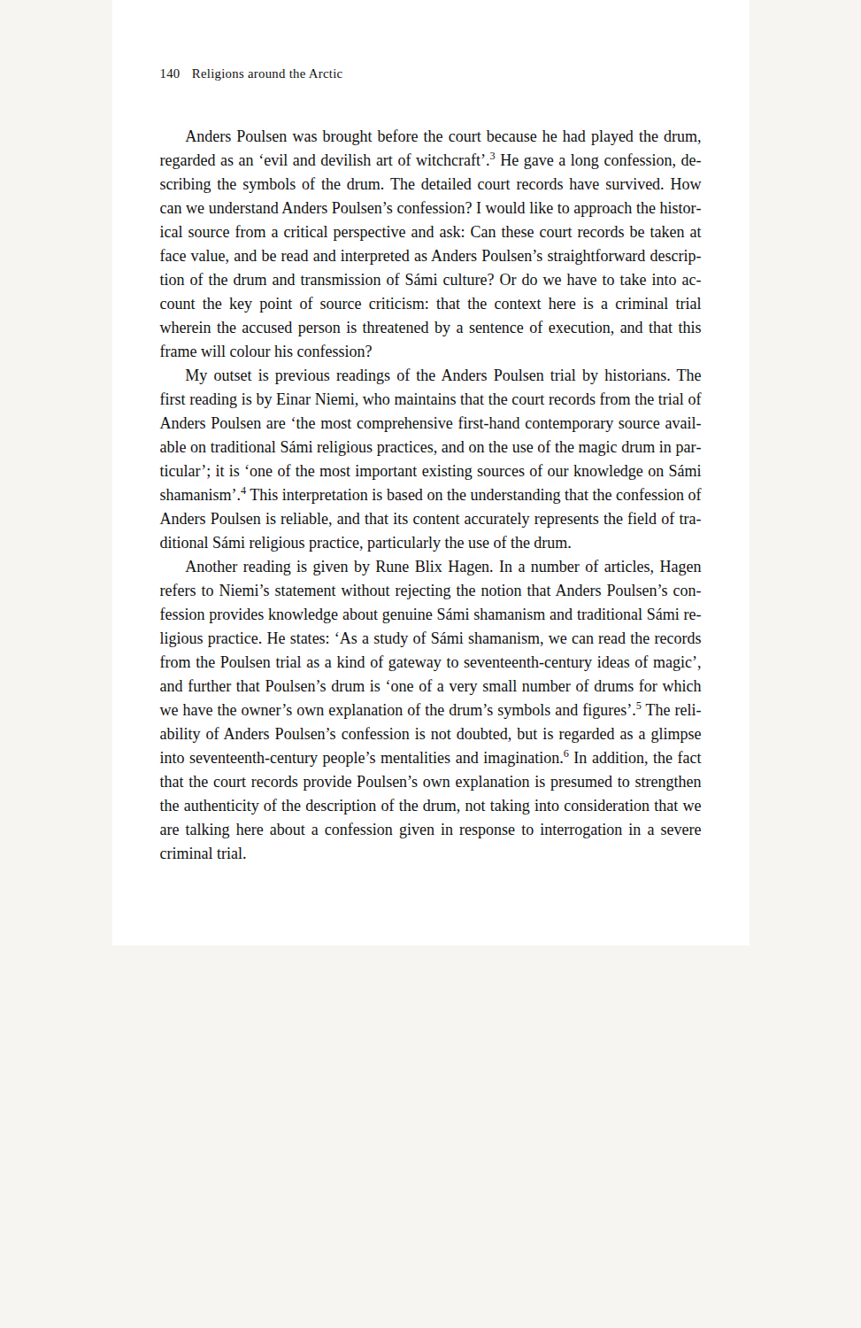140 Religions around the Arctic
Anders Poulsen was brought before the court because he had played the drum, regarded as an ‘evil and devilish art of witchcraft’.3 He gave a long confession, describing the symbols of the drum. The detailed court records have survived. How can we understand Anders Poulsen’s confession? I would like to approach the historical source from a critical perspective and ask: Can these court records be taken at face value, and be read and interpreted as Anders Poulsen’s straightforward description of the drum and transmission of Sámi culture? Or do we have to take into account the key point of source criticism: that the context here is a criminal trial wherein the accused person is threatened by a sentence of execution, and that this frame will colour his confession?
My outset is previous readings of the Anders Poulsen trial by historians. The first reading is by Einar Niemi, who maintains that the court records from the trial of Anders Poulsen are ‘the most comprehensive first-hand contemporary source available on traditional Sámi religious practices, and on the use of the magic drum in particular’; it is ‘one of the most important existing sources of our knowledge on Sámi shamanism’.4 This interpretation is based on the understanding that the confession of Anders Poulsen is reliable, and that its content accurately represents the field of traditional Sámi religious practice, particularly the use of the drum.
Another reading is given by Rune Blix Hagen. In a number of articles, Hagen refers to Niemi’s statement without rejecting the notion that Anders Poulsen’s confession provides knowledge about genuine Sámi shamanism and traditional Sámi religious practice. He states: ‘As a study of Sámi shamanism, we can read the records from the Poulsen trial as a kind of gateway to seventeenth-century ideas of magic’, and further that Poulsen’s drum is ‘one of a very small number of drums for which we have the owner’s own explanation of the drum’s symbols and figures’.5 The reliability of Anders Poulsen’s confession is not doubted, but is regarded as a glimpse into seventeenth-century people’s mentalities and imagination.6 In addition, the fact that the court records provide Poulsen’s own explanation is presumed to strengthen the authenticity of the description of the drum, not taking into consideration that we are talking here about a confession given in response to interrogation in a severe criminal trial.